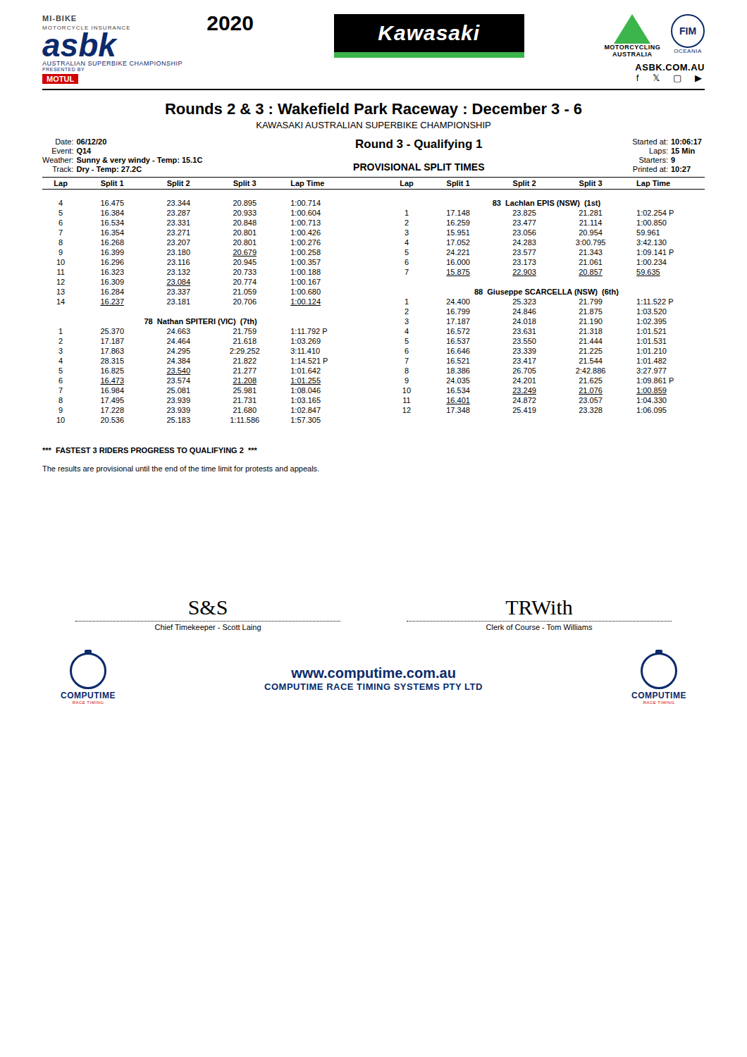2020
MI-BIKE
MOTORCYCLE INSURANCE
asbk
australian superbike championship
presented by
MOTUL
Kawasaki
MOTORCYCLING
AUSTRALIA
FIM
OCEANIA
ASBK.COM.AU
f 𝕏 ▢ ▶
Rounds 2 & 3 : Wakefield Park Raceway : December 3 - 6
KAWASAKI AUSTRALIAN SUPERBIKE CHAMPIONSHIP
| Date: | 06/12/20 |
| Event: | Q14 |
| Weather: | Sunny & very windy - Temp: 15.1C |
| Track: | Dry - Temp: 27.2C |
Round 3 - Qualifying 1
PROVISIONAL SPLIT TIMES
| Started at: | 10:06:17 |
| Laps: | 15 Min |
| Starters: | 9 |
| Printed at: | 10:27 |
| Lap | Split 1 | Split 2 | Split 3 | Lap Time | | Lap | Split 1 | Split 2 | Split 3 | Lap Time |
| --- | --- | --- | --- | --- | --- | --- | --- | --- | --- | --- |
| 4 | 16.475 | 23.344 | 20.895 | 1:00.714 | | 83 Lachlan EPIS (NSW) (1st) |
| 5 | 16.384 | 23.287 | 20.933 | 1:00.604 | | 1 | 17.148 | 23.825 | 21.281 | 1:02.254 P |
| 6 | 16.534 | 23.331 | 20.848 | 1:00.713 | | 2 | 16.259 | 23.477 | 21.114 | 1:00.850 |
| 7 | 16.354 | 23.271 | 20.801 | 1:00.426 | | 3 | 15.951 | 23.056 | 20.954 | 59.961 |
| 8 | 16.268 | 23.207 | 20.801 | 1:00.276 | | 4 | 17.052 | 24.283 | 3:00.795 | 3:42.130 |
| 9 | 16.399 | 23.180 | 20.679 | 1:00.258 | | 5 | 24.221 | 23.577 | 21.343 | 1:09.141 P |
| 10 | 16.296 | 23.116 | 20.945 | 1:00.357 | | 6 | 16.000 | 23.173 | 21.061 | 1:00.234 |
| 11 | 16.323 | 23.132 | 20.733 | 1:00.188 | | 7 | 15.875 | 22.903 | 20.857 | 59.635 |
| 12 | 16.309 | 23.084 | 20.774 | 1:00.167 | | |
| 13 | 16.284 | 23.337 | 21.059 | 1:00.680 | | 88 Giuseppe SCARCELLA (NSW) (6th) |
| 14 | 16.237 | 23.181 | 20.706 | 1:00.124 | | 1 | 24.400 | 25.323 | 21.799 | 1:11.522 P |
| | | 2 | 16.799 | 24.846 | 21.875 | 1:03.520 |
| 78 Nathan SPITERI (VIC) (7th) | | 3 | 17.187 | 24.018 | 21.190 | 1:02.395 |
| 1 | 25.370 | 24.663 | 21.759 | 1:11.792 P | | 4 | 16.572 | 23.631 | 21.318 | 1:01.521 |
| 2 | 17.187 | 24.464 | 21.618 | 1:03.269 | | 5 | 16.537 | 23.550 | 21.444 | 1:01.531 |
| 3 | 17.863 | 24.295 | 2:29.252 | 3:11.410 | | 6 | 16.646 | 23.339 | 21.225 | 1:01.210 |
| 4 | 28.315 | 24.384 | 21.822 | 1:14.521 P | | 7 | 16.521 | 23.417 | 21.544 | 1:01.482 |
| 5 | 16.825 | 23.540 | 21.277 | 1:01.642 | | 8 | 18.386 | 26.705 | 2:42.886 | 3:27.977 |
| 6 | 16.473 | 23.574 | 21.208 | 1:01.255 | | 9 | 24.035 | 24.201 | 21.625 | 1:09.861 P |
| 7 | 16.984 | 25.081 | 25.981 | 1:08.046 | | 10 | 16.534 | 23.249 | 21.076 | 1:00.859 |
| 8 | 17.495 | 23.939 | 21.731 | 1:03.165 | | 11 | 16.401 | 24.872 | 23.057 | 1:04.330 |
| 9 | 17.228 | 23.939 | 21.680 | 1:02.847 | | 12 | 17.348 | 25.419 | 23.328 | 1:06.095 |
| 10 | 20.536 | 25.183 | 1:11.586 | 1:57.305 | | |
*** FASTEST 3 RIDERS PROGRESS TO QUALIFYING 2 ***
The results are provisional until the end of the time limit for protests and appeals.
S&S
Chief Timekeeper - Scott Laing
TRWith
Clerk of Course - Tom Williams
COMPUTIME
RACE TIMING
www.computime.com.au
COMPUTIME RACE TIMING SYSTEMS PTY LTD
COMPUTIME
RACE TIMING